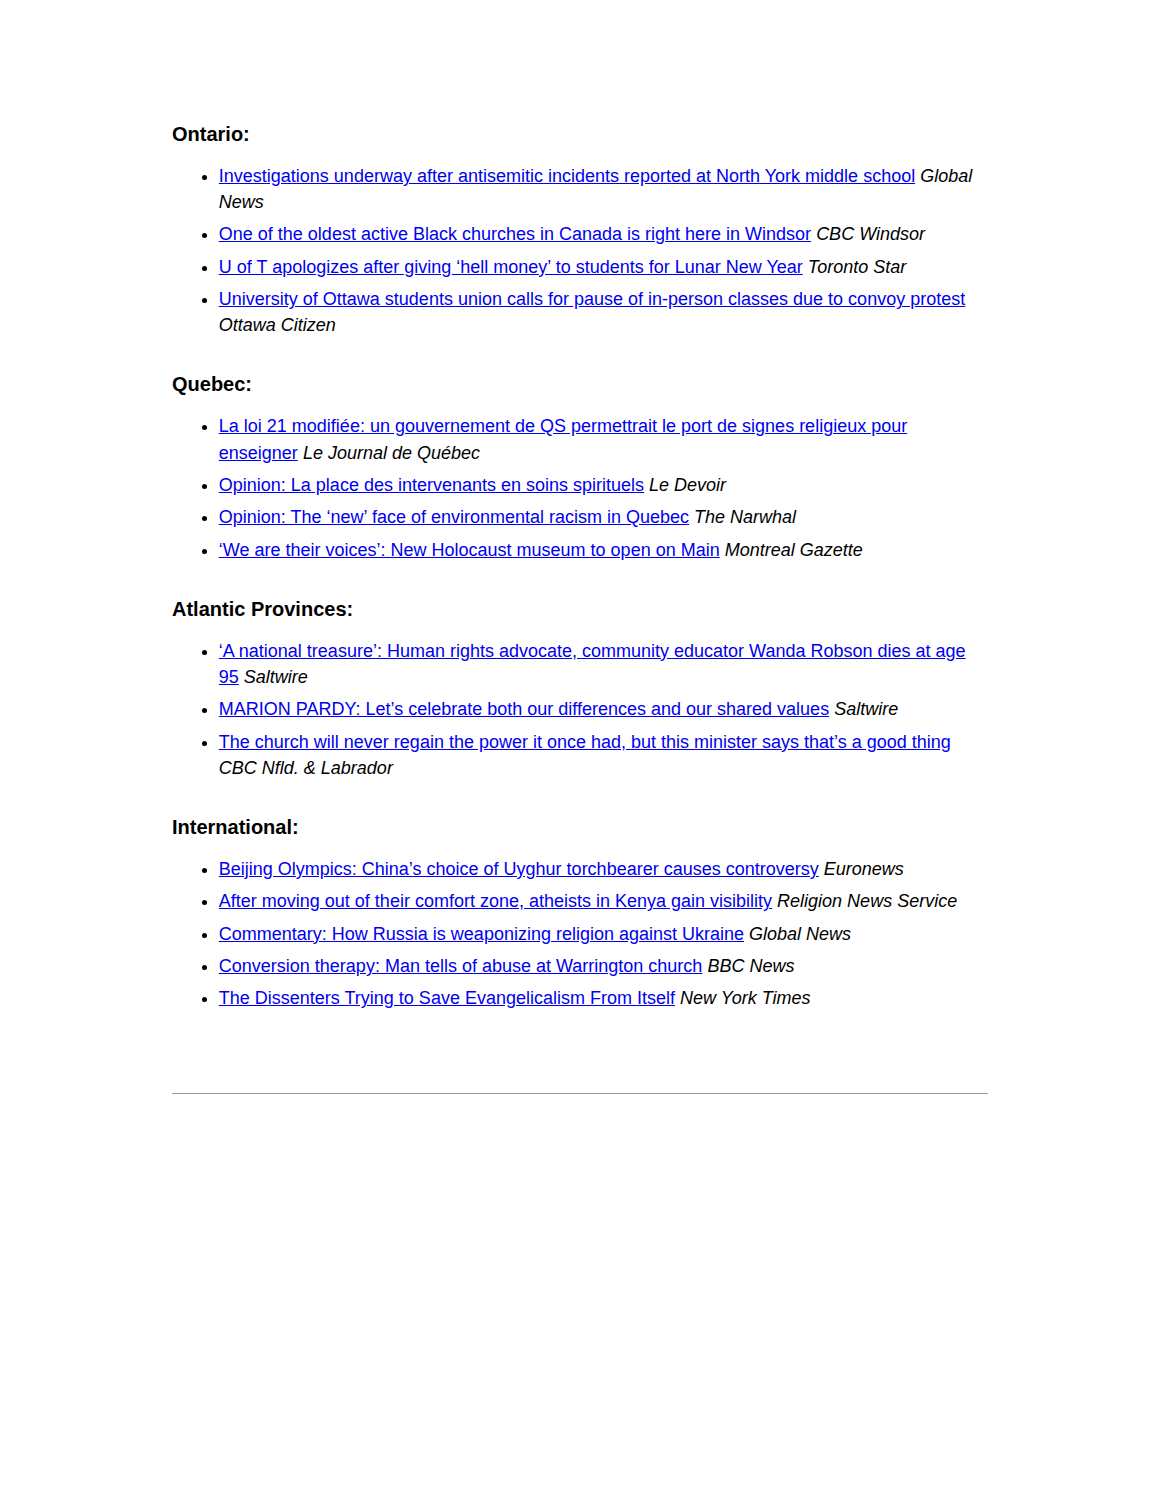Ontario:
Investigations underway after antisemitic incidents reported at North York middle school Global News
One of the oldest active Black churches in Canada is right here in Windsor CBC Windsor
U of T apologizes after giving ‘hell money’ to students for Lunar New Year Toronto Star
University of Ottawa students union calls for pause of in-person classes due to convoy protest Ottawa Citizen
Quebec:
La loi 21 modifiée: un gouvernement de QS permettrait le port de signes religieux pour enseigner Le Journal de Québec
Opinion: La place des intervenants en soins spirituels Le Devoir
Opinion: The ‘new’ face of environmental racism in Quebec The Narwhal
‘We are their voices’: New Holocaust museum to open on Main Montreal Gazette
Atlantic Provinces:
‘A national treasure’: Human rights advocate, community educator Wanda Robson dies at age 95 Saltwire
MARION PARDY: Let’s celebrate both our differences and our shared values Saltwire
The church will never regain the power it once had, but this minister says that’s a good thing CBC Nfld. & Labrador
International:
Beijing Olympics: China’s choice of Uyghur torchbearer causes controversy Euronews
After moving out of their comfort zone, atheists in Kenya gain visibility Religion News Service
Commentary: How Russia is weaponizing religion against Ukraine Global News
Conversion therapy: Man tells of abuse at Warrington church BBC News
The Dissenters Trying to Save Evangelicalism From Itself New York Times